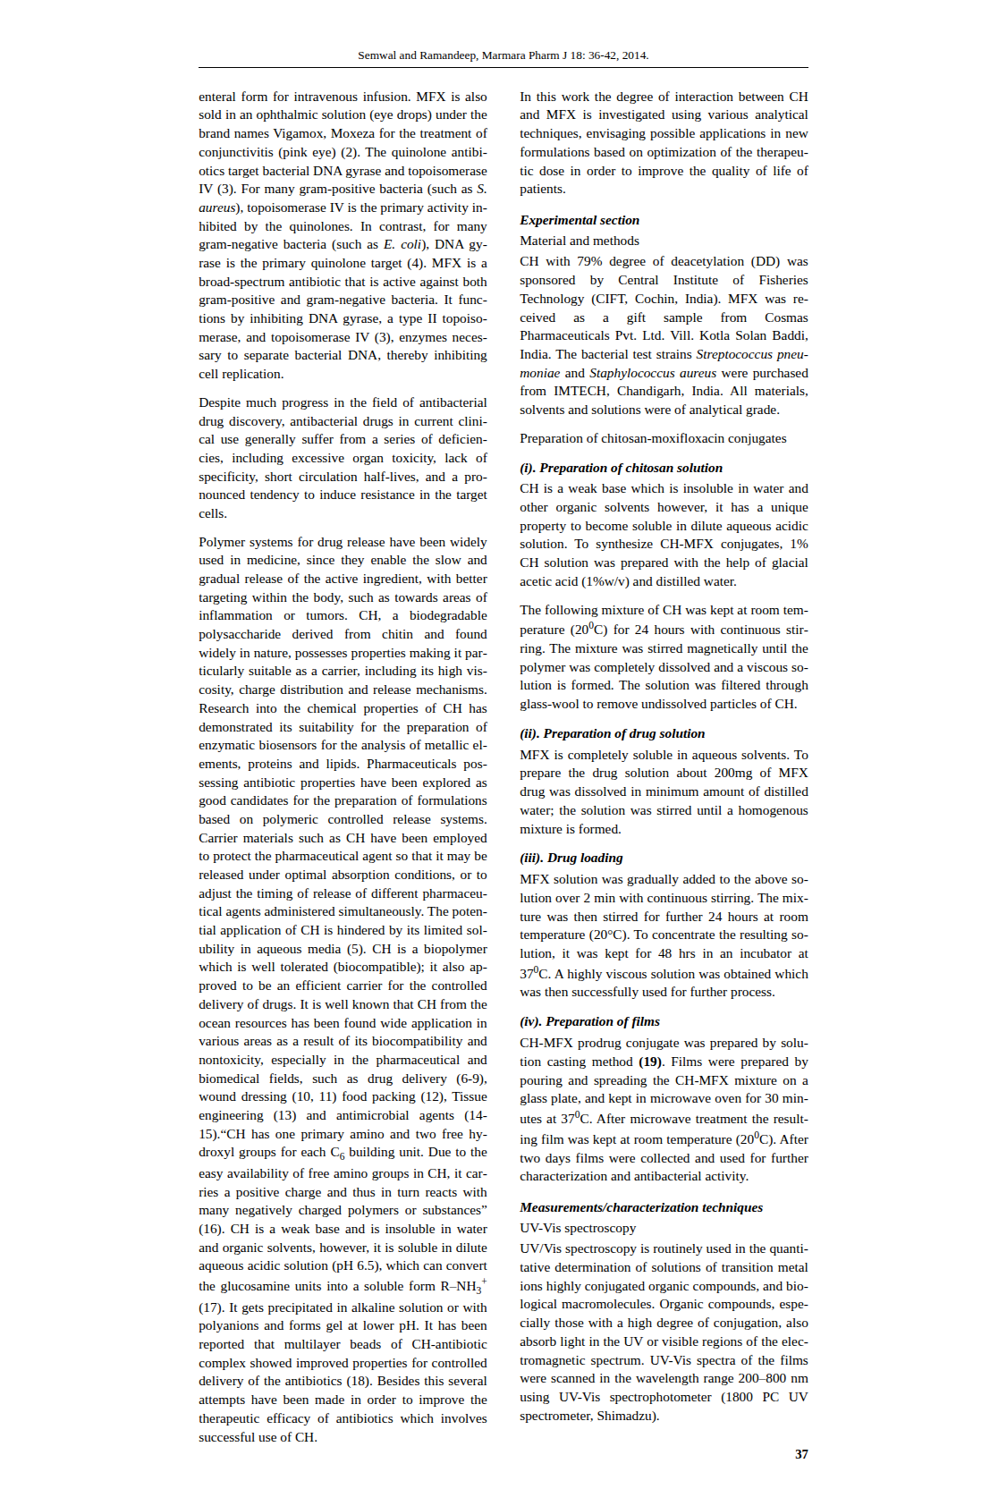Semwal and Ramandeep, Marmara Pharm J 18: 36-42, 2014.
enteral form for intravenous infusion. MFX is also sold in an ophthalmic solution (eye drops) under the brand names Vigamox, Moxeza for the treatment of conjunctivitis (pink eye) (2). The quinolone antibiotics target bacterial DNA gyrase and topoisomerase IV (3). For many gram-positive bacteria (such as S. aureus), topoisomerase IV is the primary activity inhibited by the quinolones. In contrast, for many gram-negative bacteria (such as E. coli), DNA gyrase is the primary quinolone target (4). MFX is a broad-spectrum antibiotic that is active against both gram-positive and gram-negative bacteria. It functions by inhibiting DNA gyrase, a type II topoisomerase, and topoisomerase IV (3), enzymes necessary to separate bacterial DNA, thereby inhibiting cell replication.
Despite much progress in the field of antibacterial drug discovery, antibacterial drugs in current clinical use generally suffer from a series of deficiencies, including excessive organ toxicity, lack of specificity, short circulation half-lives, and a pronounced tendency to induce resistance in the target cells.
Polymer systems for drug release have been widely used in medicine, since they enable the slow and gradual release of the active ingredient, with better targeting within the body, such as towards areas of inflammation or tumors. CH, a biodegradable polysaccharide derived from chitin and found widely in nature, possesses properties making it particularly suitable as a carrier, including its high viscosity, charge distribution and release mechanisms. Research into the chemical properties of CH has demonstrated its suitability for the preparation of enzymatic biosensors for the analysis of metallic elements, proteins and lipids. Pharmaceuticals possessing antibiotic properties have been explored as good candidates for the preparation of formulations based on polymeric controlled release systems. Carrier materials such as CH have been employed to protect the pharmaceutical agent so that it may be released under optimal absorption conditions, or to adjust the timing of release of different pharmaceutical agents administered simultaneously. The potential application of CH is hindered by its limited solubility in aqueous media (5). CH is a biopolymer which is well tolerated (biocompatible); it also approved to be an efficient carrier for the controlled delivery of drugs. It is well known that CH from the ocean resources has been found wide application in various areas as a result of its biocompatibility and nontoxicity, especially in the pharmaceutical and biomedical fields, such as drug delivery (6-9), wound dressing (10, 11) food packing (12), Tissue engineering (13) and antimicrobial agents (14-15).“CH has one primary amino and two free hydroxyl groups for each C6 building unit. Due to the easy availability of free amino groups in CH, it carries a positive charge and thus in turn reacts with many negatively charged polymers or substances” (16). CH is a weak base and is insoluble in water and organic solvents, however, it is soluble in dilute aqueous acidic solution (pH 6.5), which can convert the glucosamine units into a soluble form R–NH3+ (17). It gets precipitated in alkaline solution or with polyanions and forms gel at lower pH. It has been reported that multilayer beads of CH-antibiotic complex showed improved properties for controlled delivery of the antibiotics (18). Besides this several attempts have been made in order to improve the therapeutic efficacy of antibiotics which involves successful use of CH.
In this work the degree of interaction between CH and MFX is investigated using various analytical techniques, envisaging possible applications in new formulations based on optimization of the therapeutic dose in order to improve the quality of life of patients.
Experimental section
Material and methods
CH with 79% degree of deacetylation (DD) was sponsored by Central Institute of Fisheries Technology (CIFT, Cochin, India). MFX was received as a gift sample from Cosmas Pharmaceuticals Pvt. Ltd. Vill. Kotla Solan Baddi, India. The bacterial test strains Streptococcus pneumoniae and Staphylococcus aureus were purchased from IMTECH, Chandigarh, India. All materials, solvents and solutions were of analytical grade.
Preparation of chitosan-moxifloxacin conjugates
(i). Preparation of chitosan solution
CH is a weak base which is insoluble in water and other organic solvents however, it has a unique property to become soluble in dilute aqueous acidic solution. To synthesize CH-MFX conjugates, 1% CH solution was prepared with the help of glacial acetic acid (1%w/v) and distilled water.
The following mixture of CH was kept at room temperature (200C) for 24 hours with continuous stirring. The mixture was stirred magnetically until the polymer was completely dissolved and a viscous solution is formed. The solution was filtered through glass-wool to remove undissolved particles of CH.
(ii). Preparation of drug solution
MFX is completely soluble in aqueous solvents. To prepare the drug solution about 200mg of MFX drug was dissolved in minimum amount of distilled water; the solution was stirred until a homogenous mixture is formed.
(iii). Drug loading
MFX solution was gradually added to the above solution over 2 min with continuous stirring. The mixture was then stirred for further 24 hours at room temperature (20°C). To concentrate the resulting solution, it was kept for 48 hrs in an incubator at 370C. A highly viscous solution was obtained which was then successfully used for further process.
(iv). Preparation of films
CH-MFX prodrug conjugate was prepared by solution casting method (19). Films were prepared by pouring and spreading the CH-MFX mixture on a glass plate, and kept in microwave oven for 30 minutes at 370C. After microwave treatment the resulting film was kept at room temperature (200C). After two days films were collected and used for further characterization and antibacterial activity.
Measurements/characterization techniques
UV-Vis spectroscopy
UV/Vis spectroscopy is routinely used in the quantitative determination of solutions of transition metal ions highly conjugated organic compounds, and biological macromolecules. Organic compounds, especially those with a high degree of conjugation, also absorb light in the UV or visible regions of the electromagnetic spectrum. UV-Vis spectra of the films were scanned in the wavelength range 200–800 nm using UV-Vis spectrophotometer (1800 PC UV spectrometer, Shimadzu).
37